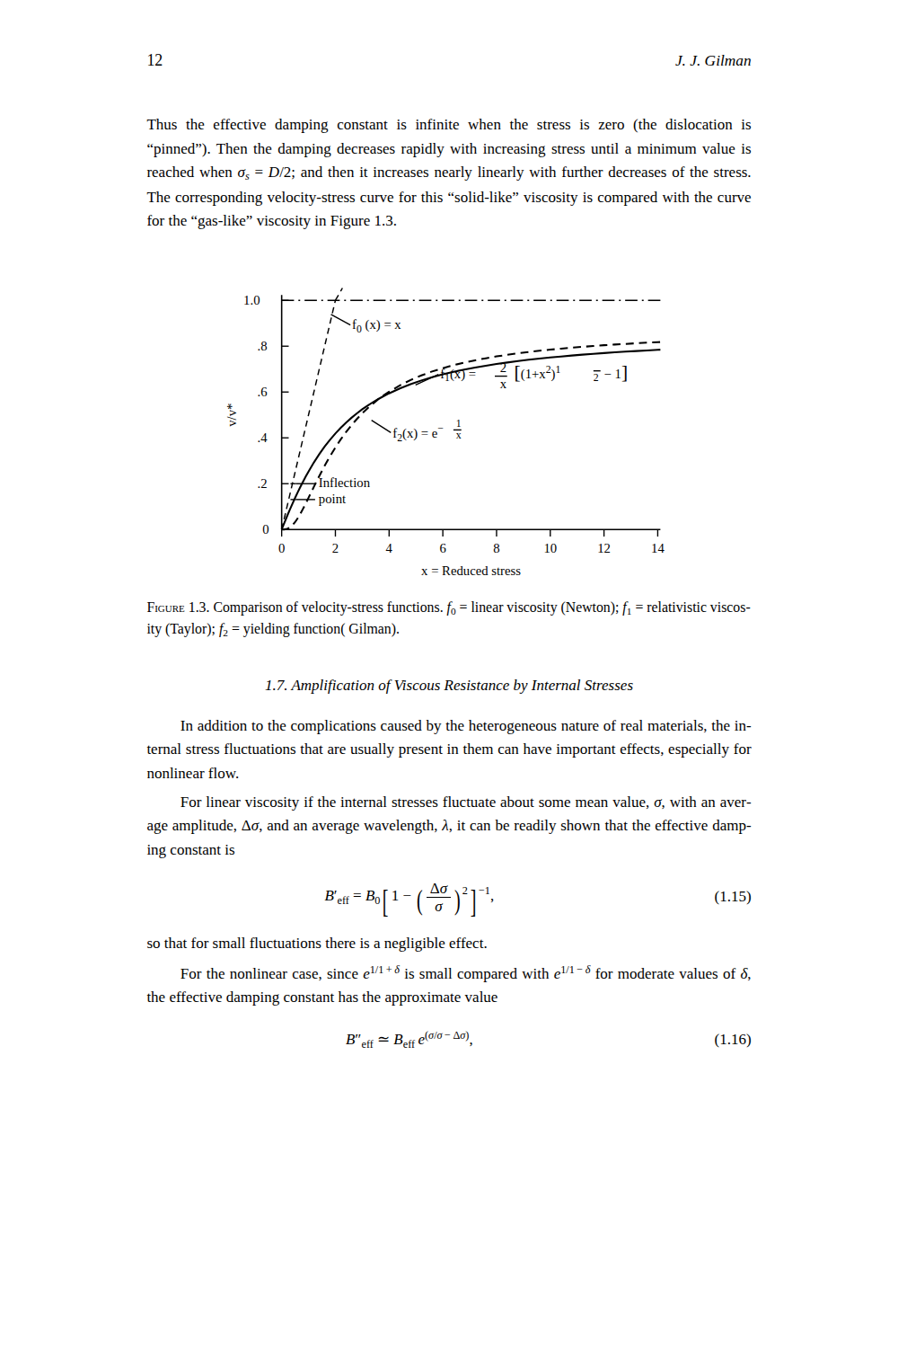12
J. J. Gilman
Thus the effective damping constant is infinite when the stress is zero (the dislocation is “pinned”). Then the damping decreases rapidly with increasing stress until a minimum value is reached when σs = D/2; and then it increases nearly linearly with further decreases of the stress. The corresponding velocity-stress curve for this “solid-like” viscosity is compared with the curve for the “gas-like” viscosity in Figure 1.3.
1.0 .8 .6 .4 .2 0 v/v* 0 2 4 6 8 10 12 14 x = Reduced stress f0 (x) = x f1(x) = 2 x [(1+x2)1 2 − 1] f2(x) = e− 1 x Inflection point
Figure 1.3. Comparison of velocity-stress functions. f 0 = linear viscosity (Newton); f 1 = relativistic viscosity (Taylor); f 2 = yielding function( Gilman).
1.7. Amplification of Viscous Resistance by Internal Stresses
In addition to the complications caused by the heterogeneous nature of real materials, the internal stress fluctuations that are usually present in them can have important effects, especially for nonlinear flow.
For linear viscosity if the internal stresses fluctuate about some mean value, σ, with an average amplitude, Δσ, and an average wavelength, λ, it can be readily shown that the effective damping constant is
B′eff = B 0[1 − (Δσ σ) 2]−1,
(1.15)
so that for small fluctuations there is a negligible effect.
For the nonlinear case, since e 1/1 + δ is small compared with e 1/1 − δ for moderate values of δ, the effective damping constant has the approximate value
B″eff ≃ Beff e(σ/σ − Δσ),
(1.16)